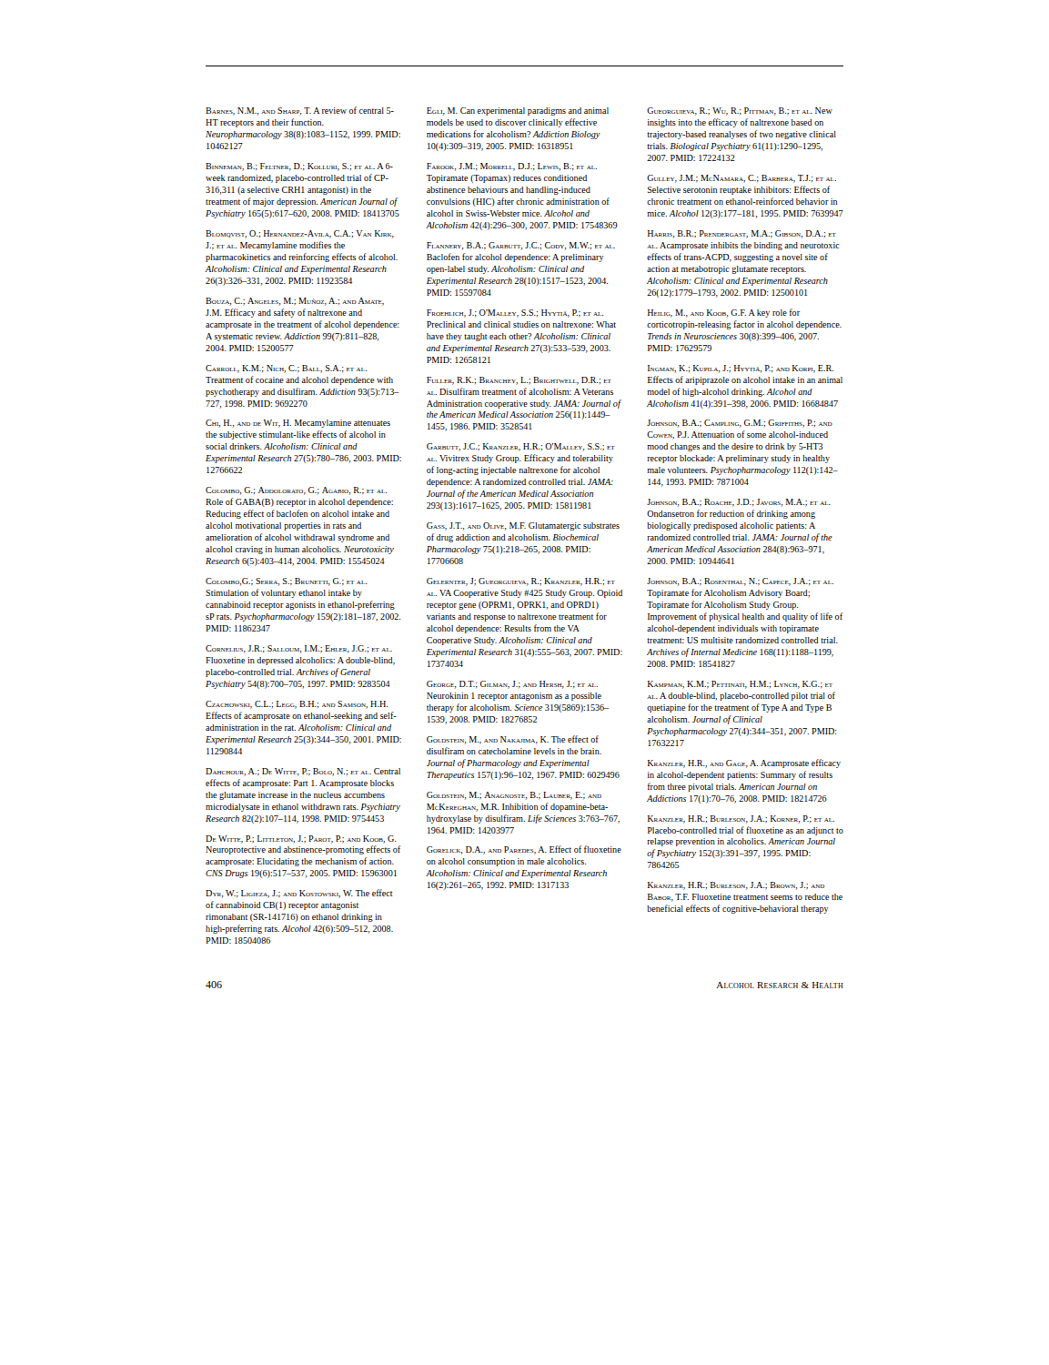Barnes, N.M., and Sharp, T. A review of central 5-HT receptors and their function. Neuropharmacology 38(8):1083–1152, 1999. PMID: 10462127
Binneman, B.; Feltner, D.; Kolluri, S.; et al. A 6-week randomized, placebo-controlled trial of CP-316,311 (a selective CRH1 antagonist) in the treatment of major depression. American Journal of Psychiatry 165(5):617–620, 2008. PMID: 18413705
Blomqvist, O.; Hernandez-Avila, C.A.; Van Kirk, J.; et al. Mecamylamine modifies the pharmacokinetics and reinforcing effects of alcohol. Alcoholism: Clinical and Experimental Research 26(3):326–331, 2002. PMID: 11923584
Bouza, C.; Angeles, M.; Muñoz, A.; and Amate, J.M. Efficacy and safety of naltrexone and acamprosate in the treatment of alcohol dependence: A systematic review. Addiction 99(7):811–828, 2004. PMID: 15200577
Carroll, K.M.; Nich, C.; Ball, S.A.; et al. Treatment of cocaine and alcohol dependence with psychotherapy and disulfiram. Addiction 93(5):713–727, 1998. PMID: 9692270
Chi, H., and de Wit, H. Mecamylamine attenuates the subjective stimulant-like effects of alcohol in social drinkers. Alcoholism: Clinical and Experimental Research 27(5):780–786, 2003. PMID: 12766622
Colombo, G.; Addolorato, G.; Agabio, R.; et al. Role of GABA(B) receptor in alcohol dependence: Reducing effect of baclofen on alcohol intake and alcohol motivational properties in rats and amelioration of alcohol withdrawal syndrome and alcohol craving in human alcoholics. Neurotoxicity Research 6(5):403–414, 2004. PMID: 15545024
Colombo,G.; Serra, S.; Brunetti, G.; et al. Stimulation of voluntary ethanol intake by cannabinoid receptor agonists in ethanol-preferring sP rats. Psychopharmacology 159(2):181–187, 2002. PMID: 11862347
Cornelius, J.R.; Salloum, I.M.; Ehler, J.G.; et al. Fluoxetine in depressed alcoholics: A double-blind, placebo-controlled trial. Archives of General Psychiatry 54(8):700–705, 1997. PMID: 9283504
Czachowski, C.L.; Legg, B.H.; and Samson, H.H. Effects of acamprosate on ethanol-seeking and self-administration in the rat. Alcoholism: Clinical and Experimental Research 25(3):344–350, 2001. PMID: 11290844
Dahchour, A.; De Witte, P.; Bolo, N.; et al. Central effects of acamprosate: Part 1. Acamprosate blocks the glutamate increase in the nucleus accumbens microdialysate in ethanol withdrawn rats. Psychiatry Research 82(2):107–114, 1998. PMID: 9754453
De Witte, P.; Littleton, J.; Parot, P.; and Koob, G. Neuroprotective and abstinence-promoting effects of acamprosate: Elucidating the mechanism of action. CNS Drugs 19(6):517–537, 2005. PMID: 15963001
Dyr, W.; Ligieza, J.; and Kostowski, W. The effect of cannabinoid CB(1) receptor antagonist rimonabant (SR-141716) on ethanol drinking in high-preferring rats. Alcohol 42(6):509–512, 2008. PMID: 18504086
Egli, M. Can experimental paradigms and animal models be used to discover clinically effective medications for alcoholism? Addiction Biology 10(4):309–319, 2005. PMID: 16318951
Farook, J.M.; Morrell, D.J.; Lewis, B.; et al. Topiramate (Topamax) reduces conditioned abstinence behaviours and handling-induced convulsions (HIC) after chronic administration of alcohol in Swiss-Webster mice. Alcohol and Alcoholism 42(4):296–300, 2007. PMID: 17548369
Flannery, B.A.; Garbutt, J.C.; Cody, M.W.; et al. Baclofen for alcohol dependence: A preliminary open-label study. Alcoholism: Clinical and Experimental Research 28(10):1517–1523, 2004. PMID: 15597084
Froehlich, J.; O'Malley, S.S.; Hyytiä, P.; et al. Preclinical and clinical studies on naltrexone: What have they taught each other? Alcoholism: Clinical and Experimental Research 27(3):533–539, 2003. PMID: 12658121
Fuller, R.K.; Branchey, L.; Brightwell, D.R.; et al. Disulfiram treatment of alcoholism: A Veterans Administration cooperative study. JAMA: Journal of the American Medical Association 256(11):1449–1455, 1986. PMID: 3528541
Garbutt, J.C.; Kranzler, H.R.; O'Malley, S.S.; et al. Vivitrex Study Group. Efficacy and tolerability of long-acting injectable naltrexone for alcohol dependence: A randomized controlled trial. JAMA: Journal of the American Medical Association 293(13):1617–1625, 2005. PMID: 15811981
Gass, J.T., and Olive, M.F. Glutamatergic substrates of drug addiction and alcoholism. Biochemical Pharmacology 75(1):218–265, 2008. PMID: 17706608
Gelernter, J; Gueorguieva, R.; Kranzler, H.R.; et al. VA Cooperative Study #425 Study Group. Opioid receptor gene (OPRM1, OPRK1, and OPRD1) variants and response to naltrexone treatment for alcohol dependence: Results from the VA Cooperative Study. Alcoholism: Clinical and Experimental Research 31(4):555–563, 2007. PMID: 17374034
George, D.T.; Gilman, J.; and Hersh, J.; et al. Neurokinin 1 receptor antagonism as a possible therapy for alcoholism. Science 319(5869):1536–1539, 2008. PMID: 18276852
Goldstein, M., and Nakajima, K. The effect of disulfiram on catecholamine levels in the brain. Journal of Pharmacology and Experimental Therapeutics 157(1):96–102, 1967. PMID: 6029496
Goldstein, M.; Anagnoste, B.; Lauber, E.; and McKereghan, M.R. Inhibition of dopamine-beta-hydroxylase by disulfiram. Life Sciences 3:763–767, 1964. PMID: 14203977
Gorelick, D.A., and Paredes, A. Effect of fluoxetine on alcohol consumption in male alcoholics. Alcoholism: Clinical and Experimental Research 16(2):261–265, 1992. PMID: 1317133
Gueorguieva, R.; Wu, R.; Pittman, B.; et al. New insights into the efficacy of naltrexone based on trajectory-based reanalyses of two negative clinical trials. Biological Psychiatry 61(11):1290–1295, 2007. PMID: 17224132
Gulley, J.M.; McNamara, C.; Barbera, T.J.; et al. Selective serotonin reuptake inhibitors: Effects of chronic treatment on ethanol-reinforced behavior in mice. Alcohol 12(3):177–181, 1995. PMID: 7639947
Harris, B.R.; Prendergast, M.A.; Gibson, D.A.; et al. Acamprosate inhibits the binding and neurotoxic effects of trans-ACPD, suggesting a novel site of action at metabotropic glutamate receptors. Alcoholism: Clinical and Experimental Research 26(12):1779–1793, 2002. PMID: 12500101
Heilig, M., and Koob, G.F. A key role for corticotropin-releasing factor in alcohol dependence. Trends in Neurosciences 30(8):399–406, 2007. PMID: 17629579
Ingman, K.; Kupila, J.; Hyytiä, P.; and Korpi, E.R. Effects of aripiprazole on alcohol intake in an animal model of high-alcohol drinking. Alcohol and Alcoholism 41(4):391–398, 2006. PMID: 16684847
Johnson, B.A.; Campling, G.M.; Griffiths, P.; and Cowen, P.J. Attenuation of some alcohol-induced mood changes and the desire to drink by 5-HT3 receptor blockade: A preliminary study in healthy male volunteers. Psychopharmacology 112(1):142–144, 1993. PMID: 7871004
Johnson, B.A.; Roache, J.D.; Javors, M.A.; et al. Ondansetron for reduction of drinking among biologically predisposed alcoholic patients: A randomized controlled trial. JAMA: Journal of the American Medical Association 284(8):963–971, 2000. PMID: 10944641
Johnson, B.A.; Rosenthal, N.; Capece, J.A.; et al. Topiramate for Alcoholism Advisory Board; Topiramate for Alcoholism Study Group. Improvement of physical health and quality of life of alcohol-dependent individuals with topiramate treatment: US multisite randomized controlled trial. Archives of Internal Medicine 168(11):1188–1199, 2008. PMID: 18541827
Kampman, K.M.; Pettinati, H.M.; Lynch, K.G.; et al. A double-blind, placebo-controlled pilot trial of quetiapine for the treatment of Type A and Type B alcoholism. Journal of Clinical Psychopharmacology 27(4):344–351, 2007. PMID: 17632217
Kranzler, H.R., and Gage, A. Acamprosate efficacy in alcohol-dependent patients: Summary of results from three pivotal trials. American Journal on Addictions 17(1):70–76, 2008. PMID: 18214726
Kranzler, H.R.; Burleson, J.A.; Korner, P.; et al. Placebo-controlled trial of fluoxetine as an adjunct to relapse prevention in alcoholics. American Journal of Psychiatry 152(3):391–397, 1995. PMID: 7864265
Kranzler, H.R.; Burleson, J.A.; Brown, J.; and Babor, T.F. Fluoxetine treatment seems to reduce the beneficial effects of cognitive-behavioral therapy
406 Alcohol Research & Health